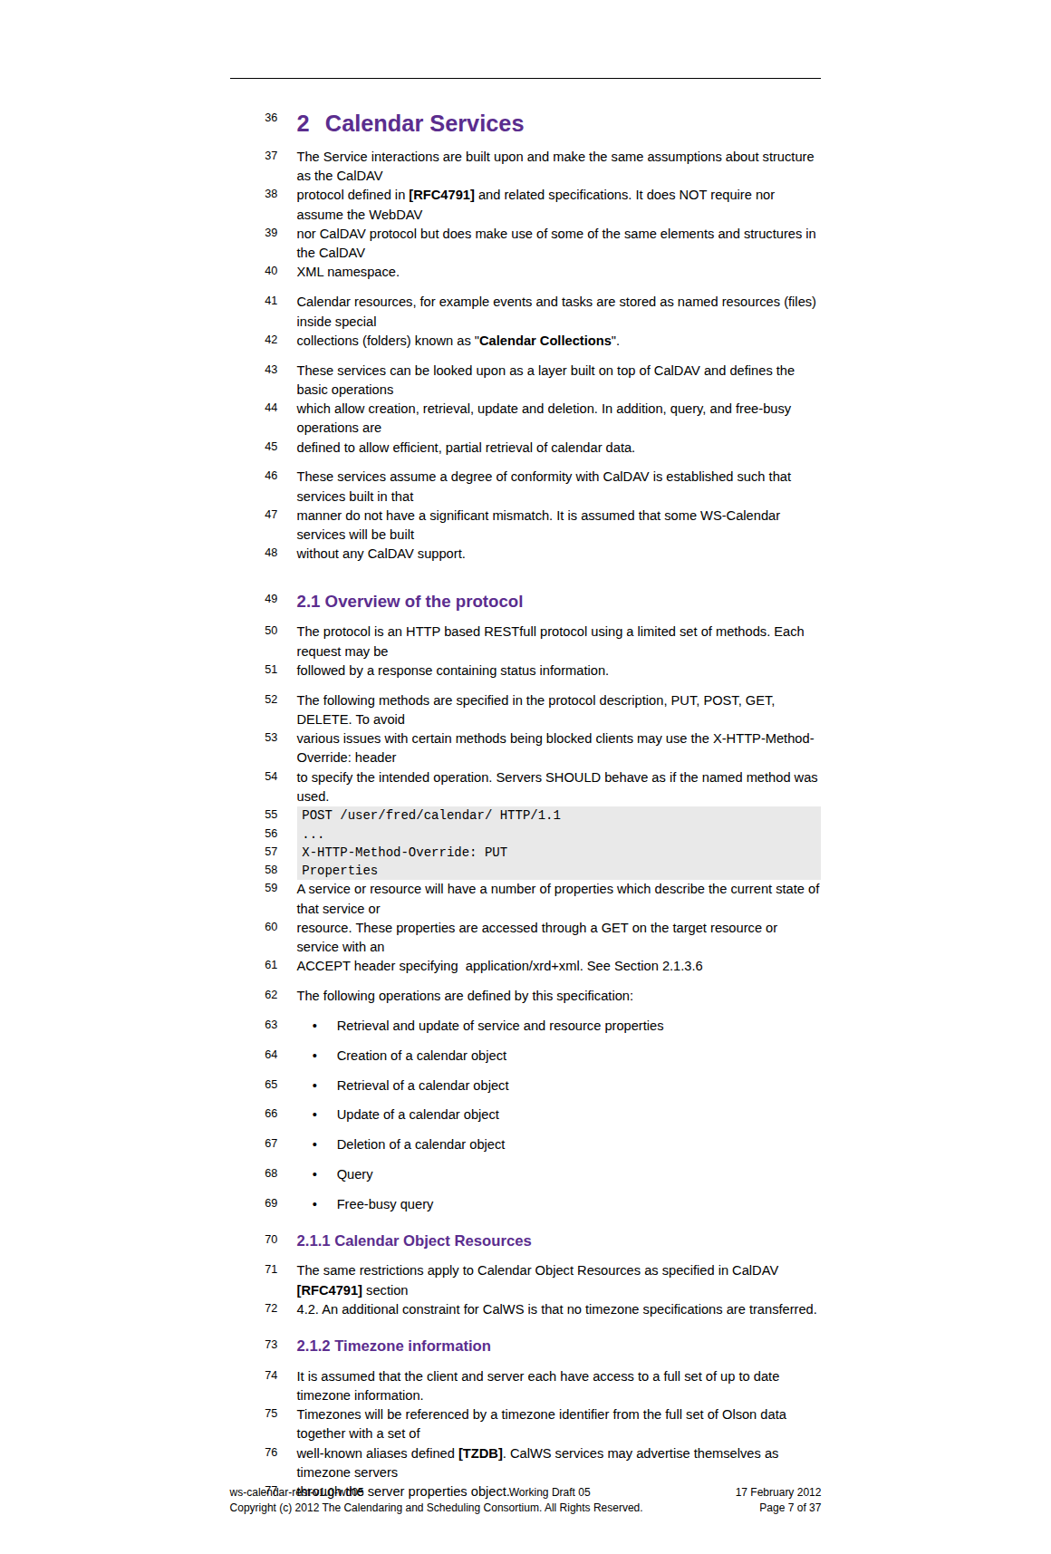36
2 Calendar Services
37
The Service interactions are built upon and make the same assumptions about structure as the CalDAV
38
protocol defined in [RFC4791] and related specifications. It does NOT require nor assume the WebDAV
39
nor CalDAV protocol but does make use of some of the same elements and structures in the CalDAV
40
XML namespace.
41
Calendar resources, for example events and tasks are stored as named resources (files) inside special
42
collections (folders) known as "Calendar Collections".
43
These services can be looked upon as a layer built on top of CalDAV and defines the basic operations
44
which allow creation, retrieval, update and deletion. In addition, query, and free-busy operations are
45
defined to allow efficient, partial retrieval of calendar data.
46
These services assume a degree of conformity with CalDAV is established such that services built in that
47
manner do not have a significant mismatch. It is assumed that some WS-Calendar services will be built
48
without any CalDAV support.
49
2.1 Overview of the protocol
50
The protocol is an HTTP based RESTfull protocol using a limited set of methods. Each request may be
51
followed by a response containing status information.
52
The following methods are specified in the protocol description, PUT, POST, GET, DELETE. To avoid
53
various issues with certain methods being blocked clients may use the X-HTTP-Method-Override: header
54
to specify the intended operation. Servers SHOULD behave as if the named method was used.
55
POST /user/fred/calendar/ HTTP/1.1
56
...
57
X-HTTP-Method-Override: PUT
58
Properties
59
A service or resource will have a number of properties which describe the current state of that service or
60
resource. These properties are accessed through a GET on the target resource or service with an
61
ACCEPT header specifying application/xrd+xml. See Section 2.1.3.6
62
The following operations are defined by this specification:
63
•
Retrieval and update of service and resource properties
64
•
Creation of a calendar object
65
•
Retrieval of a calendar object
66
•
Update of a calendar object
67
•
Deletion of a calendar object
68
•
Query
69
•
Free-busy query
70
2.1.1 Calendar Object Resources
71
The same restrictions apply to Calendar Object Resources as specified in CalDAV [RFC4791] section
72
4.2. An additional constraint for CalWS is that no timezone specifications are transferred.
73
2.1.2 Timezone information
74
It is assumed that the client and server each have access to a full set of up to date timezone information.
75
Timezones will be referenced by a timezone identifier from the full set of Olson data together with a set of
76
well-known aliases defined [TZDB]. CalWS services may advertise themselves as timezone servers
77
through the server properties object.
ws-calendar-rest-v1.0-wd05
Working Draft 05
17 February 2012
Copyright (c) 2012 The Calendaring and Scheduling Consortium. All Rights Reserved.
Page 7 of 37